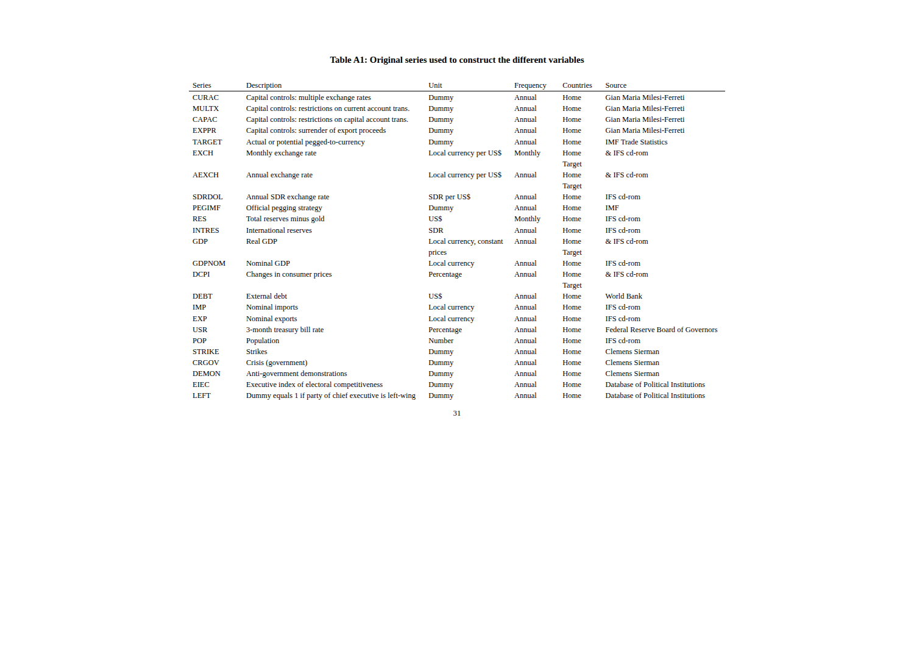Table A1: Original series used to construct the different variables
| Series | Description | Unit | Frequency | Countries | Source |
| --- | --- | --- | --- | --- | --- |
| CURAC | Capital controls: multiple exchange rates | Dummy | Annual | Home | Gian Maria Milesi-Ferreti |
| MULTX | Capital controls: restrictions on current account trans. | Dummy | Annual | Home | Gian Maria Milesi-Ferreti |
| CAPAC | Capital controls: restrictions on capital account trans. | Dummy | Annual | Home | Gian Maria Milesi-Ferreti |
| EXPPR | Capital controls: surrender of export proceeds | Dummy | Annual | Home | Gian Maria Milesi-Ferreti |
| TARGET | Actual or potential pegged-to-currency | Dummy | Annual | Home | IMF Trade Statistics |
| EXCH | Monthly exchange rate | Local currency per US$ | Monthly | Home Target | & IFS cd-rom |
| AEXCH | Annual exchange rate | Local currency per US$ | Annual | Home Target | & IFS cd-rom |
| SDRDOL | Annual SDR exchange rate | SDR per US$ | Annual | Home | IFS cd-rom |
| PEGIMF | Official pegging strategy | Dummy | Annual | Home | IMF |
| RES | Total reserves minus gold | US$ | Monthly | Home | IFS cd-rom |
| INTRES | International reserves | SDR | Annual | Home | IFS cd-rom |
| GDP | Real GDP | Local currency, constant prices | Annual | Home Target | & IFS cd-rom |
| GDPNOM | Nominal GDP | Local currency | Annual | Home | IFS cd-rom |
| DCPI | Changes in consumer prices | Percentage | Annual | Home Target | & IFS cd-rom |
| DEBT | External debt | US$ | Annual | Home | World Bank |
| IMP | Nominal imports | Local currency | Annual | Home | IFS cd-rom |
| EXP | Nominal exports | Local currency | Annual | Home | IFS cd-rom |
| USR | 3-month treasury bill rate | Percentage | Annual | Home | Federal Reserve Board of Governors |
| POP | Population | Number | Annual | Home | IFS cd-rom |
| STRIKE | Strikes | Dummy | Annual | Home | Clemens Sierman |
| CRGOV | Crisis (government) | Dummy | Annual | Home | Clemens Sierman |
| DEMON | Anti-government demonstrations | Dummy | Annual | Home | Clemens Sierman |
| EIEC | Executive index of electoral competitiveness | Dummy | Annual | Home | Database of Political Institutions |
| LEFT | Dummy equals 1 if party of chief executive is left-wing | Dummy | Annual | Home | Database of Political Institutions |
31